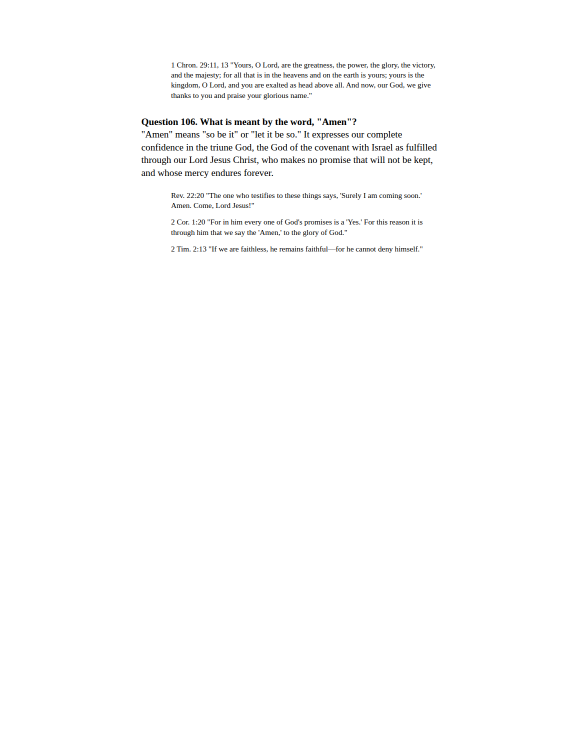1 Chron. 29:11, 13 "Yours, O Lord, are the greatness, the power, the glory, the victory, and the majesty; for all that is in the heavens and on the earth is yours; yours is the kingdom, O Lord, and you are exalted as head above all. And now, our God, we give thanks to you and praise your glorious name."
Question 106. What is meant by the word, "Amen"?
"Amen" means "so be it" or "let it be so." It expresses our complete confidence in the triune God, the God of the covenant with Israel as fulfilled through our Lord Jesus Christ, who makes no promise that will not be kept, and whose mercy endures forever.
Rev. 22:20 "The one who testifies to these things says, 'Surely I am coming soon.' Amen. Come, Lord Jesus!"
2 Cor. 1:20 "For in him every one of God's promises is a 'Yes.' For this reason it is through him that we say the 'Amen,' to the glory of God."
2 Tim. 2:13 "If we are faithless, he remains faithful—for he cannot deny himself."